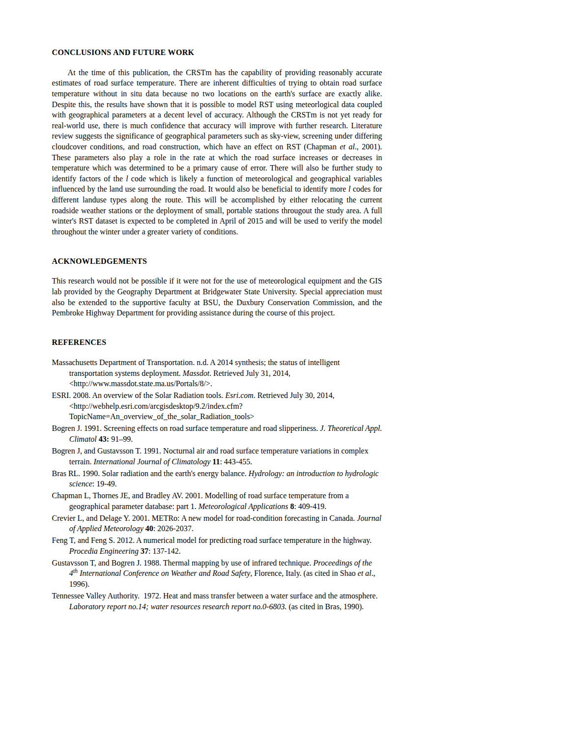CONCLUSIONS AND FUTURE WORK
At the time of this publication, the CRSTm has the capability of providing reasonably accurate estimates of road surface temperature. There are inherent difficulties of trying to obtain road surface temperature without in situ data because no two locations on the earth's surface are exactly alike. Despite this, the results have shown that it is possible to model RST using meteorlogical data coupled with geographical parameters at a decent level of accuracy. Although the CRSTm is not yet ready for real-world use, there is much confidence that accuracy will improve with further research. Literature review suggests the significance of geographical parameters such as sky-view, screening under differing cloudcover conditions, and road construction, which have an effect on RST (Chapman et al., 2001). These parameters also play a role in the rate at which the road surface increases or decreases in temperature which was determined to be a primary cause of error. There will also be further study to identify factors of the l code which is likely a function of meteorological and geographical variables influenced by the land use surrounding the road. It would also be beneficial to identify more l codes for different landuse types along the route. This will be accomplished by either relocating the current roadside weather stations or the deployment of small, portable stations througout the study area. A full winter's RST dataset is expected to be completed in April of 2015 and will be used to verify the model throughout the winter under a greater variety of conditions.
ACKNOWLEDGEMENTS
This research would not be possible if it were not for the use of meteorological equipment and the GIS lab provided by the Geography Department at Bridgewater State University. Special appreciation must also be extended to the supportive faculty at BSU, the Duxbury Conservation Commission, and the Pembroke Highway Department for providing assistance during the course of this project.
REFERENCES
Massachusetts Department of Transportation. n.d. A 2014 synthesis; the status of intelligent transportation systems deployment. Massdot. Retrieved July 31, 2014, <http://www.massdot.state.ma.us/Portals/8/>.
ESRI. 2008. An overview of the Solar Radiation tools. Esri.com. Retrieved July 30, 2014, <http://webhelp.esri.com/arcgisdesktop/9.2/index.cfm?TopicName=An_overview_of_the_solar_Radiation_tools>
Bogren J. 1991. Screening effects on road surface temperature and road slipperiness. J. Theoretical Appl. Climatol 43: 91–99.
Bogren J, and Gustavsson T. 1991. Nocturnal air and road surface temperature variations in complex terrain. International Journal of Climatology 11: 443-455.
Bras RL. 1990. Solar radiation and the earth's energy balance. Hydrology: an introduction to hydrologic science: 19-49.
Chapman L, Thornes JE, and Bradley AV. 2001. Modelling of road surface temperature from a geographical parameter database: part 1. Meteorological Applications 8: 409-419.
Crevier L, and Delage Y. 2001. METRo: A new model for road-condition forecasting in Canada. Journal of Applied Meteorology 40: 2026-2037.
Feng T, and Feng S. 2012. A numerical model for predicting road surface temperature in the highway. Procedia Engineering 37: 137-142.
Gustavsson T, and Bogren J. 1988. Thermal mapping by use of infrared technique. Proceedings of the 4th International Conference on Weather and Road Safety, Florence, Italy. (as cited in Shao et al., 1996).
Tennessee Valley Authority. 1972. Heat and mass transfer between a water surface and the atmosphere. Laboratory report no.14; water resources research report no.0-6803. (as cited in Bras, 1990).